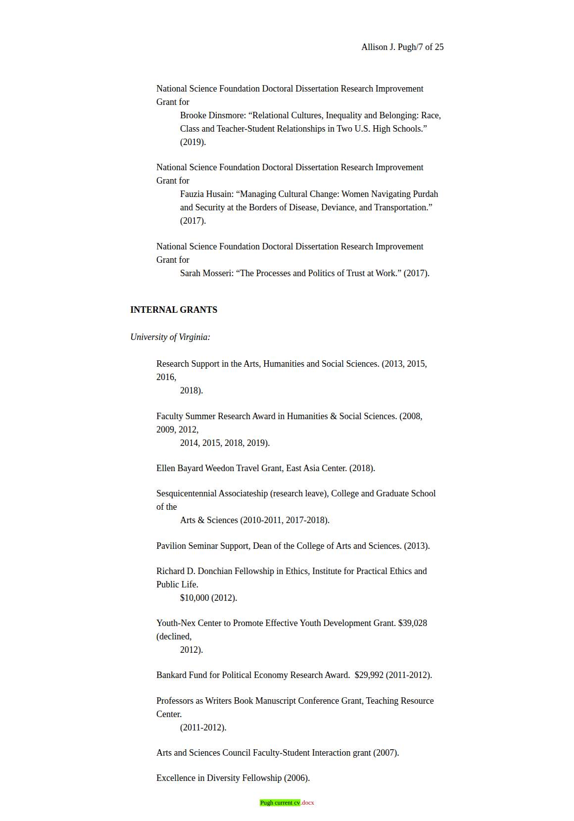Allison J. Pugh/7 of 25
National Science Foundation Doctoral Dissertation Research Improvement Grant for Brooke Dinsmore: “Relational Cultures, Inequality and Belonging: Race, Class and Teacher-Student Relationships in Two U.S. High Schools.” (2019).
National Science Foundation Doctoral Dissertation Research Improvement Grant for Fauzia Husain: “Managing Cultural Change: Women Navigating Purdah and Security at the Borders of Disease, Deviance, and Transportation.” (2017).
National Science Foundation Doctoral Dissertation Research Improvement Grant for Sarah Mosseri: “The Processes and Politics of Trust at Work.” (2017).
INTERNAL GRANTS
University of Virginia:
Research Support in the Arts, Humanities and Social Sciences. (2013, 2015, 2016, 2018).
Faculty Summer Research Award in Humanities & Social Sciences. (2008, 2009, 2012, 2014, 2015, 2018, 2019).
Ellen Bayard Weedon Travel Grant, East Asia Center. (2018).
Sesquicentennial Associateship (research leave), College and Graduate School of the Arts & Sciences (2010-2011, 2017-2018).
Pavilion Seminar Support, Dean of the College of Arts and Sciences. (2013).
Richard D. Donchian Fellowship in Ethics, Institute for Practical Ethics and Public Life. $10,000 (2012).
Youth-Nex Center to Promote Effective Youth Development Grant. $39,028 (declined, 2012).
Bankard Fund for Political Economy Research Award. $29,992 (2011-2012).
Professors as Writers Book Manuscript Conference Grant, Teaching Resource Center. (2011-2012).
Arts and Sciences Council Faculty-Student Interaction grant (2007).
Excellence in Diversity Fellowship (2006).
Pugh current cv.docx